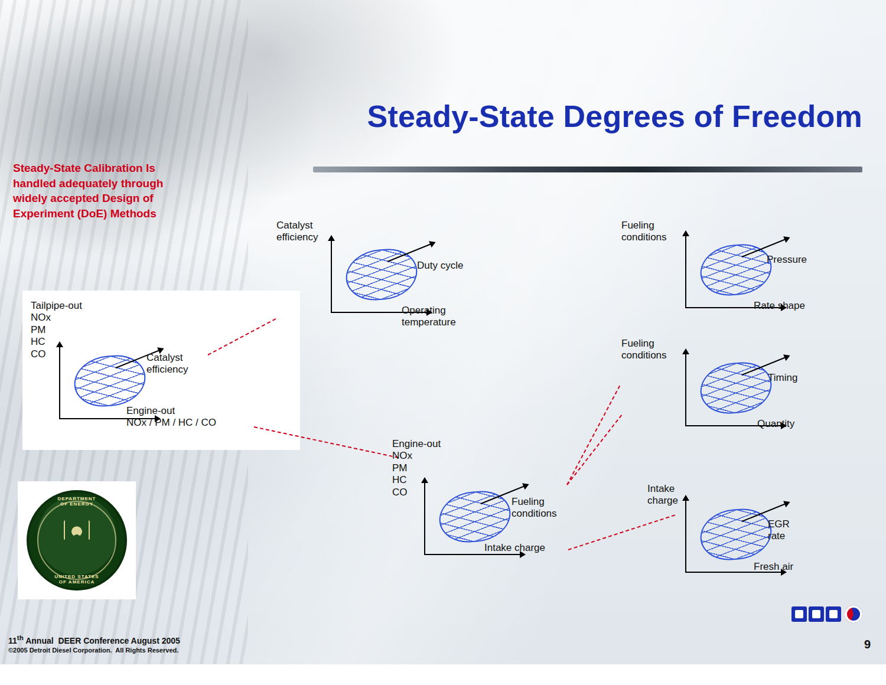Steady-State Degrees of Freedom
Steady-State Calibration Is
handled adequately through
widely accepted Design of
Experiment (DoE) Methods
Catalyst
efficiency
Duty cycle
Operating
temperature
Tailpipe-out
NOx
PM
HC
CO
Catalyst
efficiency
Engine-out
NOx / PM / HC / CO
Engine-out
NOx
PM
HC
CO
Fueling
conditions
Intake charge
Fueling
conditions
Pressure
Rate shape
Fueling
conditions
Timing
Quantity
Intake
charge
EGR
rate
Fresh air
DEPARTMENT OF ENERGY UNITED STATES OF AMERICA
11th Annual DEER Conference August 2005 ©2005 Detroit Diesel Corporation. All Rights Reserved.
9